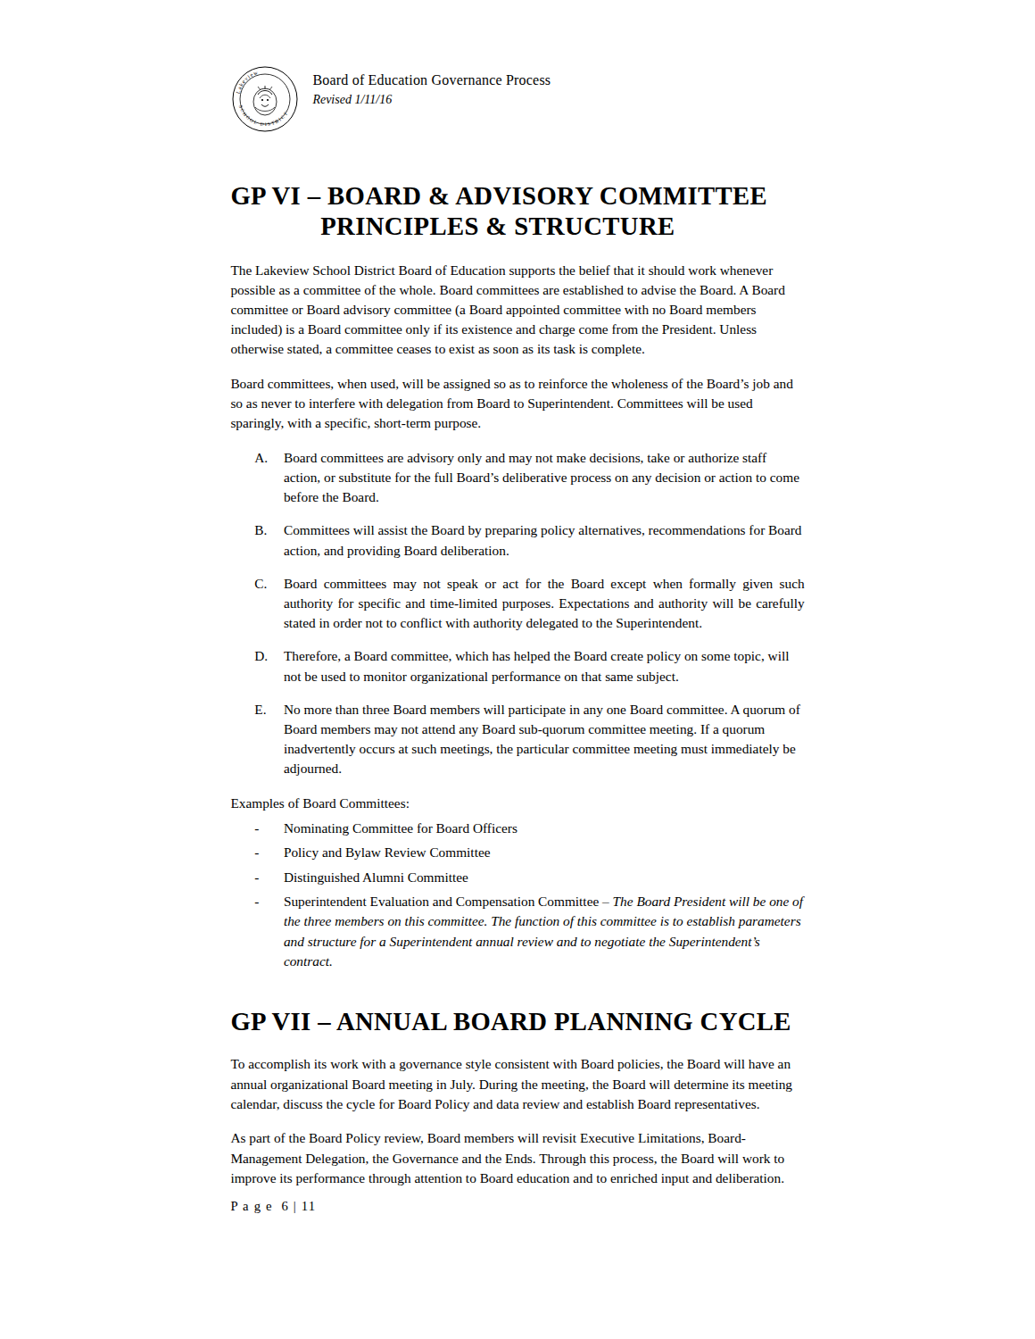Lakeview SCHOOL DISTRICT
Board of Education Governance Process
Revised 1/11/16
GP VI – BOARD & ADVISORY COMMITTEEPRINCIPLES & STRUCTURE
The Lakeview School District Board of Education supports the belief that it should work whenever possible as a committee of the whole. Board committees are established to advise the Board. A Board committee or Board advisory committee (a Board appointed committee with no Board members included) is a Board committee only if its existence and charge come from the President. Unless otherwise stated, a committee ceases to exist as soon as its task is complete.
Board committees, when used, will be assigned so as to reinforce the wholeness of the Board’s job and so as never to interfere with delegation from Board to Superintendent. Committees will be used sparingly, with a specific, short-term purpose.
Board committees are advisory only and may not make decisions, take or authorize staff action, or substitute for the full Board’s deliberative process on any decision or action to come before the Board.
Committees will assist the Board by preparing policy alternatives, recommendations for Board action, and providing Board deliberation.
Board committees may not speak or act for the Board except when formally given such authority for specific and time-limited purposes. Expectations and authority will be carefully stated in order not to conflict with authority delegated to the Superintendent.
Therefore, a Board committee, which has helped the Board create policy on some topic, will not be used to monitor organizational performance on that same subject.
No more than three Board members will participate in any one Board committee. A quorum of Board members may not attend any Board sub-quorum committee meeting. If a quorum inadvertently occurs at such meetings, the particular committee meeting must immediately be adjourned.
Examples of Board Committees:
Nominating Committee for Board Officers
Policy and Bylaw Review Committee
Distinguished Alumni Committee
Superintendent Evaluation and Compensation Committee – The Board President will be one of the three members on this committee. The function of this committee is to establish parameters and structure for a Superintendent annual review and to negotiate the Superintendent’s contract.
GP VII – ANNUAL BOARD PLANNING CYCLE
To accomplish its work with a governance style consistent with Board policies, the Board will have an annual organizational Board meeting in July. During the meeting, the Board will determine its meeting calendar, discuss the cycle for Board Policy and data review and establish Board representatives.
As part of the Board Policy review, Board members will revisit Executive Limitations, Board-Management Delegation, the Governance and the Ends. Through this process, the Board will work to improve its performance through attention to Board education and to enriched input and deliberation.
P a g e 6 | 11